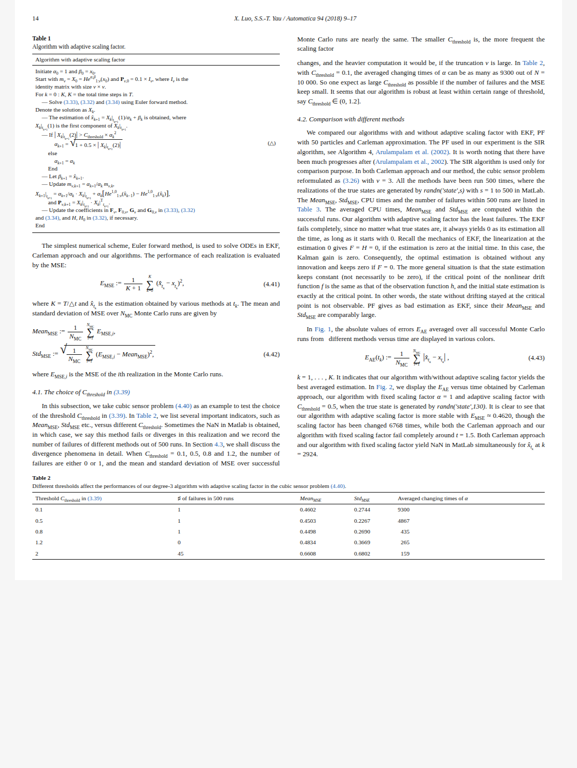14 X. Luo, S.S.-T. Yau / Automatica 94 (2018) 9–17
Table 1
Algorithm with adaptive scaling factor.
Algorithm with adaptive scaling factor
Initiate α0 = 1 and β0 = x0.
Start with mν = X0 = Heα,β1:ν(x0) and Pν,0 = 0.1 × Iν, where Iν is the
identity matrix with size ν × ν.
For k = 0 : K, K = the total time steps in T.
— Solve (3.33), (3.32) and (3.34) using Euler forward method.
Denote the solution as Xk.
— The estimation of x̂k+1 = Xk|tk+1(1)/αk + βk is obtained, where
Xk|tk+1(1) is the first component of Xk|tk+1.
— If | Xk|tk+1(2)| > Cthreshold × αk2
αk+1 = 1 + 0.5 × | Xk|tk+1(2)|(△)
else
αk+1 = αk
End
— Let βk+1 = x̂k+1.
— Update mν,k+1 = αk+1/αk mν,k,
Xk+1|tk+1 = αk+1/αk · Xk|tk+1 + αk[He1,01:ν(x̂k−1) − He1,01:ν(x̂k)],
and Pν,k+1 = Xk|tk+1 · Xk|Ttk+1.
— Update the coefficients in Fν, F0,ν, Gν and G0,ν in (3.33), (3.32)
and (3.34), and H, H0 in (3.32), if necessary.
End
The simplest numerical scheme, Euler forward method, is used to solve ODEs in EKF, Carleman approach and our algorithms. The performance of each realization is evaluated by the MSE:
EMSE := 1 K + 1 K∑k=0 (x̂tk − xtk)2,
(4.41)
where K = T/△t and x̂tk is the estimation obtained by various methods at tk. The mean and standard deviation of MSE over NMC Monte Carlo runs are given by
MeanMSE := 1 NMC NMC∑i=1 EMSE,i,
StdMSE := 1 NMC NMC∑i=1 (EMSE,i − MeanMSE)2,
(4.42)
where EMSE,i is the MSE of the ith realization in the Monte Carlo runs.
4.1. The choice of Cthreshold in (3.39)
In this subsection, we take cubic sensor problem (4.40) as an example to test the choice of the threshold Cthreshold in (3.39). In Table 2, we list several important indicators, such as MeanMSE, StdMSE etc., versus different Cthreshold. Sometimes the NaN in Matlab is obtained, in which case, we say this method fails or diverges in this realization and we record the number of failures of different methods out of 500 runs. In Section 4.3, we shall discuss the divergence phenomena in detail. When Cthreshold = 0.1, 0.5, 0.8 and 1.2, the number of failures are either 0 or 1, and the mean and standard deviation of MSE over successful Monte Carlo runs are nearly the same. The smaller Cthreshold is, the more frequent the scaling factor
changes, and the heavier computation it would be, if the truncation ν is large. In Table 2, with Cthreshold = 0.1, the averaged changing times of α can be as many as 9300 out of N = 10 000. So one expect as large Cthreshold as possible if the number of failures and the MSE keep small. It seems that our algorithm is robust at least within certain range of threshold, say Cthreshold ∈ (0, 1.2].
4.2. Comparison with different methods
We compared our algorithms with and without adaptive scaling factor with EKF, PF with 50 particles and Carleman approximation. The PF used in our experiment is the SIR algorithm, see Algorithm 4, Arulampalam et al. (2002). It is worth noting that there have been much progresses after (Arulampalam et al., 2002). The SIR algorithm is used only for comparison purpose. In both Carleman approach and our method, the cubic sensor problem reformulated as (3.26) with ν = 3. All the methods have been run 500 times, where the realizations of the true states are generated by randn('state',s) with s = 1 to 500 in MatLab. The MeanMSE, StdMSE, CPU times and the number of failures within 500 runs are listed in Table 3. The averaged CPU times, MeanMSE and StdMSE are computed within the successful runs. Our algorithm with adaptive scaling factor has the least failures. The EKF fails completely, since no matter what true states are, it always yields 0 as its estimation all the time, as long as it starts with 0. Recall the mechanics of EKF, the linearization at the estimation 0 gives F = H = 0, if the estimation is zero at the initial time. In this case, the Kalman gain is zero. Consequently, the optimal estimation is obtained without any innovation and keeps zero if F = 0. The more general situation is that the state estimation keeps constant (not necessarily to be zero), if the critical point of the nonlinear drift function f is the same as that of the observation function h, and the initial state estimation is exactly at the critical point. In other words, the state without drifting stayed at the critical point is not observable. PF gives as bad estimation as EKF, since their MeanMSE and StdMSE are comparably large.
In Fig. 1, the absolute values of errors EAE averaged over all successful Monte Carlo runs from different methods versus time are displayed in various colors.
EAE(tk) := 1 NMC NMC∑i=1 |x̂tk − xtk| ,
(4.43)
k = 1, . . . , K. It indicates that our algorithm with/without adaptive scaling factor yields the best averaged estimation. In Fig. 2, we display the EAE versus time obtained by Carleman approach, our algorithm with fixed scaling factor α = 1 and adaptive scaling factor with Cthreshold = 0.5, when the true state is generated by randn('state',130). It is clear to see that our algorithm with adaptive scaling factor is more stable with EMSE ≈ 0.4620, though the scaling factor has been changed 6768 times, while both the Carleman approach and our algorithm with fixed scaling factor fail completely around t = 1.5. Both Carleman approach and our algorithm with fixed scaling factor yield NaN in MatLab simultaneously for x̂tk at k = 2924.
Table 2 Different thresholds affect the performances of our degree-3 algorithm with adaptive scaling factor in the cubic sensor problem (4.40) .
| Threshold C threshold in (3.39) | ♯ of failures in 500 runs | Mean MSE | Std MSE | Averaged changing times of α |
| --- | --- | --- | --- | --- |
| 0.1 | 1 | 0.4602 | 0.2744 | 9300 |
| 0.5 | 1 | 0.4503 | 0.2267 | 4867 |
| 0.8 | 1 | 0.4498 | 0.2690 | 435 |
| 1.2 | 0 | 0.4834 | 0.3669 | 265 |
| 2 | 45 | 0.6608 | 0.6802 | 159 |